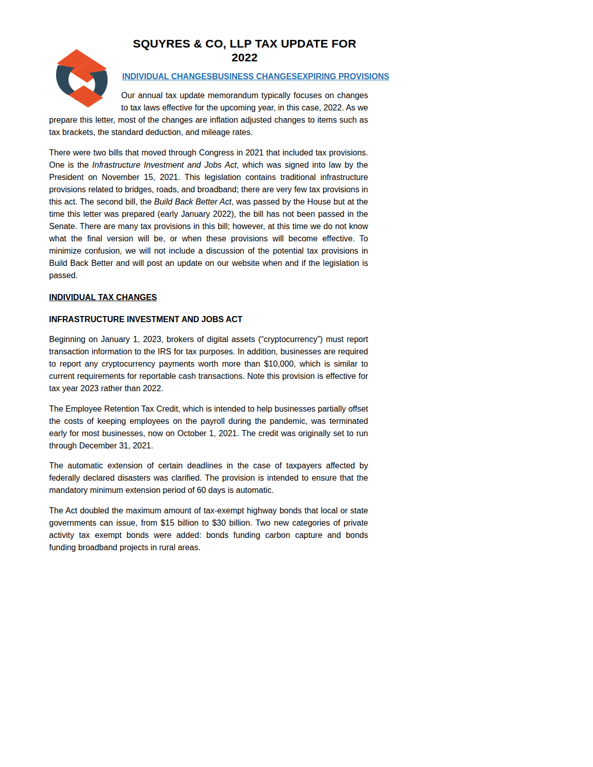SQUYRES & CO, LLP TAX UPDATE FOR 2022
INDIVIDUAL CHANGES BUSINESS CHANGES EXPIRING PROVISIONS
Our annual tax update memorandum typically focuses on changes to tax laws effective for the upcoming year, in this case, 2022. As we prepare this letter, most of the changes are inflation adjusted changes to items such as tax brackets, the standard deduction, and mileage rates.
There were two bills that moved through Congress in 2021 that included tax provisions. One is the Infrastructure Investment and Jobs Act, which was signed into law by the President on November 15, 2021. This legislation contains traditional infrastructure provisions related to bridges, roads, and broadband; there are very few tax provisions in this act. The second bill, the Build Back Better Act, was passed by the House but at the time this letter was prepared (early January 2022), the bill has not been passed in the Senate. There are many tax provisions in this bill; however, at this time we do not know what the final version will be, or when these provisions will become effective. To minimize confusion, we will not include a discussion of the potential tax provisions in Build Back Better and will post an update on our website when and if the legislation is passed.
INDIVIDUAL TAX CHANGES
INFRASTRUCTURE INVESTMENT AND JOBS ACT
Beginning on January 1, 2023, brokers of digital assets (“cryptocurrency”) must report transaction information to the IRS for tax purposes. In addition, businesses are required to report any cryptocurrency payments worth more than $10,000, which is similar to current requirements for reportable cash transactions. Note this provision is effective for tax year 2023 rather than 2022.
The Employee Retention Tax Credit, which is intended to help businesses partially offset the costs of keeping employees on the payroll during the pandemic, was terminated early for most businesses, now on October 1, 2021. The credit was originally set to run through December 31, 2021.
The automatic extension of certain deadlines in the case of taxpayers affected by federally declared disasters was clarified. The provision is intended to ensure that the mandatory minimum extension period of 60 days is automatic.
The Act doubled the maximum amount of tax-exempt highway bonds that local or state governments can issue, from $15 billion to $30 billion. Two new categories of private activity tax exempt bonds were added: bonds funding carbon capture and bonds funding broadband projects in rural areas.